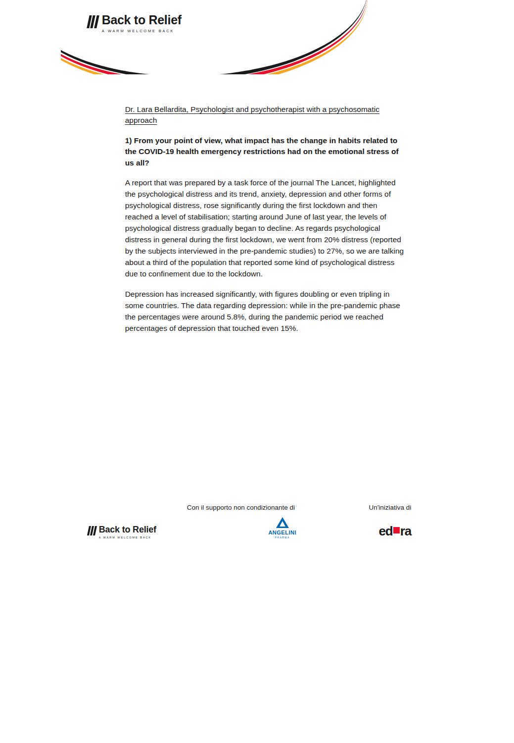Back to Relief
A WARM WELCOME BACK
Dr. Lara Bellardita, Psychologist and psychotherapist with a psychosomatic approach
1) From your point of view, what impact has the change in habits related to the COVID-19 health emergency restrictions had on the emotional stress of us all?
A report that was prepared by a task force of the journal The Lancet, highlighted the psychological distress and its trend, anxiety, depression and other forms of psychological distress, rose significantly during the first lockdown and then reached a level of stabilisation; starting around June of last year, the levels of psychological distress gradually began to decline. As regards psychological distress in general during the first lockdown, we went from 20% distress (reported by the subjects interviewed in the pre-pandemic studies) to 27%, so we are talking about a third of the population that reported some kind of psychological distress due to confinement due to the lockdown.
Depression has increased significantly, with figures doubling or even tripling in some countries. The data regarding depression: while in the pre-pandemic phase the percentages were around 5.8%, during the pandemic period we reached percentages of depression that touched even 15%.
Con il supporto non condizionante di
Un'iniziativa di
Back to Relief
A WARM WELCOME BACK
ANGELINI
PHARMA
ed ra